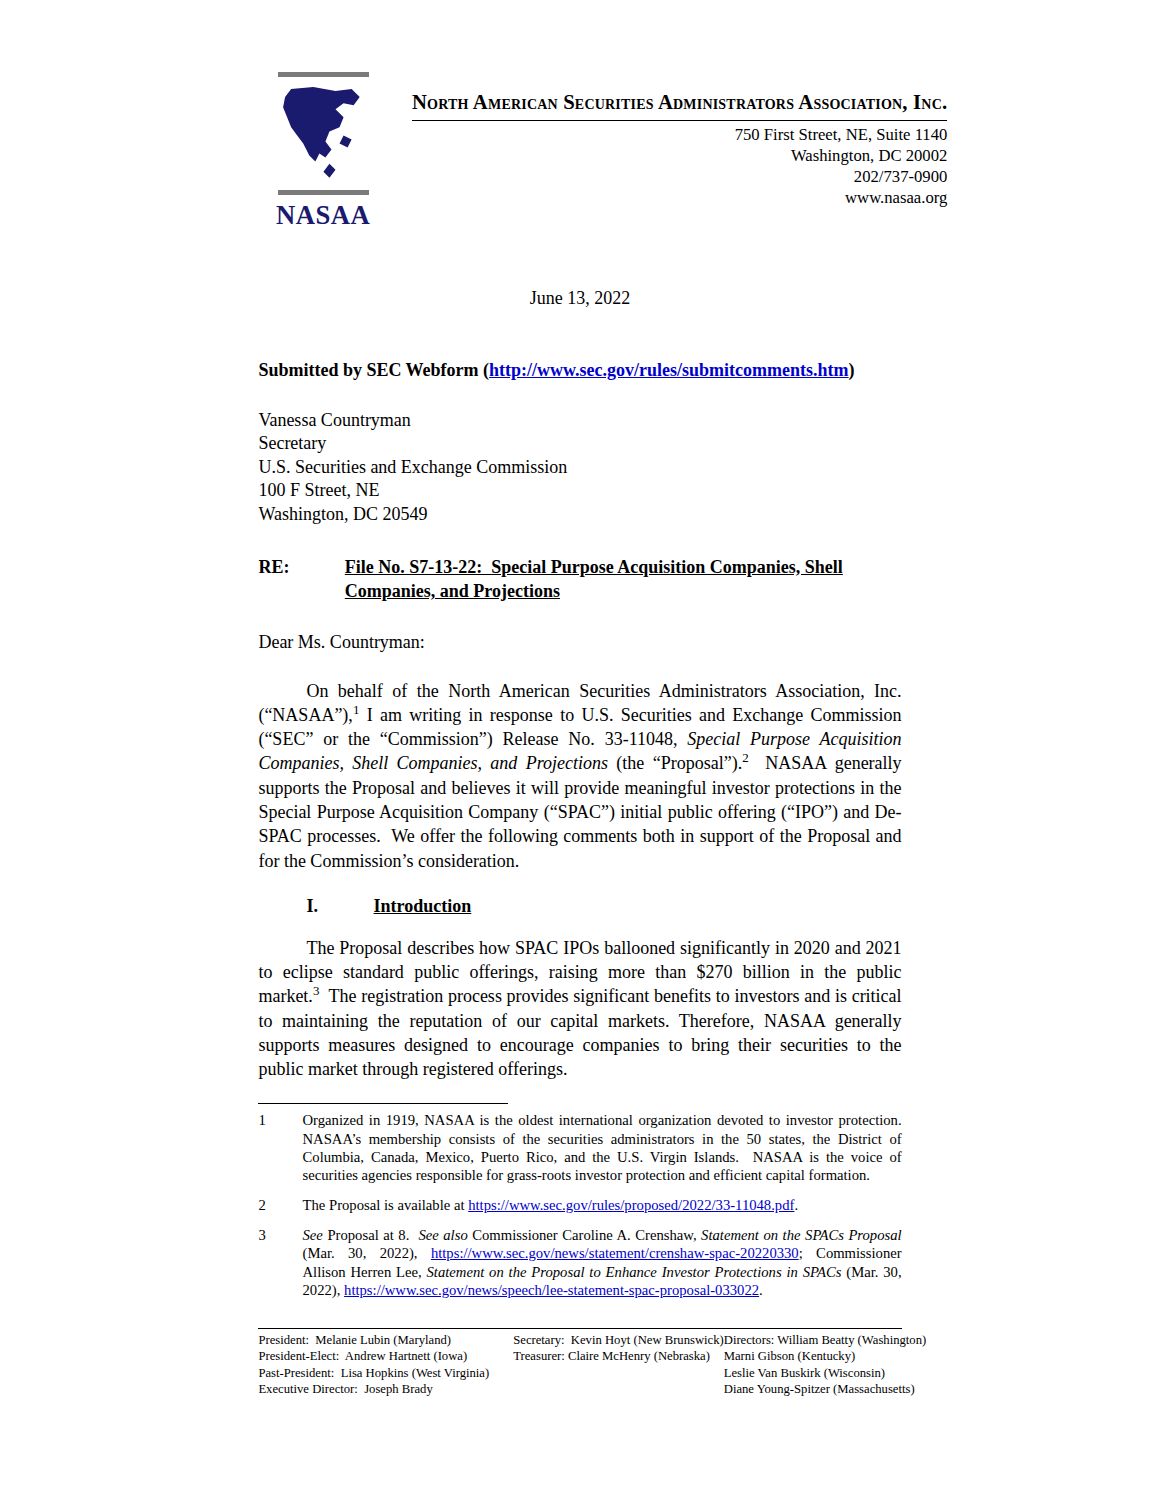NASAA
North American Securities Administrators Association, Inc.
750 First Street, NE, Suite 1140
Washington, DC 20002
202/737-0900
www.nasaa.org
June 13, 2022
Submitted by SEC Webform (http://www.sec.gov/rules/submitcomments.htm)
Vanessa Countryman
Secretary
U.S. Securities and Exchange Commission
100 F Street, NE
Washington, DC 20549
RE:
File No. S7-13-22: Special Purpose Acquisition Companies, Shell Companies, and Projections
Dear Ms. Countryman:
On behalf of the North American Securities Administrators Association, Inc. (“NASAA”),1 I am writing in response to U.S. Securities and Exchange Commission (“SEC” or the “Commission”) Release No. 33-11048, Special Purpose Acquisition Companies, Shell Companies, and Projections (the “Proposal”).2 NASAA generally supports the Proposal and believes it will provide meaningful investor protections in the Special Purpose Acquisition Company (“SPAC”) initial public offering (“IPO”) and De-SPAC processes. We offer the following comments both in support of the Proposal and for the Commission’s consideration.
I.
Introduction
The Proposal describes how SPAC IPOs ballooned significantly in 2020 and 2021 to eclipse standard public offerings, raising more than $270 billion in the public market.3 The registration process provides significant benefits to investors and is critical to maintaining the reputation of our capital markets. Therefore, NASAA generally supports measures designed to encourage companies to bring their securities to the public market through registered offerings.
1
Organized in 1919, NASAA is the oldest international organization devoted to investor protection. NASAA’s membership consists of the securities administrators in the 50 states, the District of Columbia, Canada, Mexico, Puerto Rico, and the U.S. Virgin Islands. NASAA is the voice of securities agencies responsible for grass-roots investor protection and efficient capital formation.
2
The Proposal is available at https://www.sec.gov/rules/proposed/2022/33-11048.pdf.
3
See Proposal at 8. See also Commissioner Caroline A. Crenshaw, Statement on the SPACs Proposal (Mar. 30, 2022), https://www.sec.gov/news/statement/crenshaw-spac-20220330; Commissioner Allison Herren Lee, Statement on the Proposal to Enhance Investor Protections in SPACs (Mar. 30, 2022), https://www.sec.gov/news/speech/lee-statement-spac-proposal-033022.
President: Melanie Lubin (Maryland)
President-Elect: Andrew Hartnett (Iowa)
Past-President: Lisa Hopkins (West Virginia)
Executive Director: Joseph Brady
Secretary: Kevin Hoyt (New Brunswick)
Treasurer: Claire McHenry (Nebraska)
Directors: William Beatty (Washington)
Marni Gibson (Kentucky)
Leslie Van Buskirk (Wisconsin)
Diane Young-Spitzer (Massachusetts)